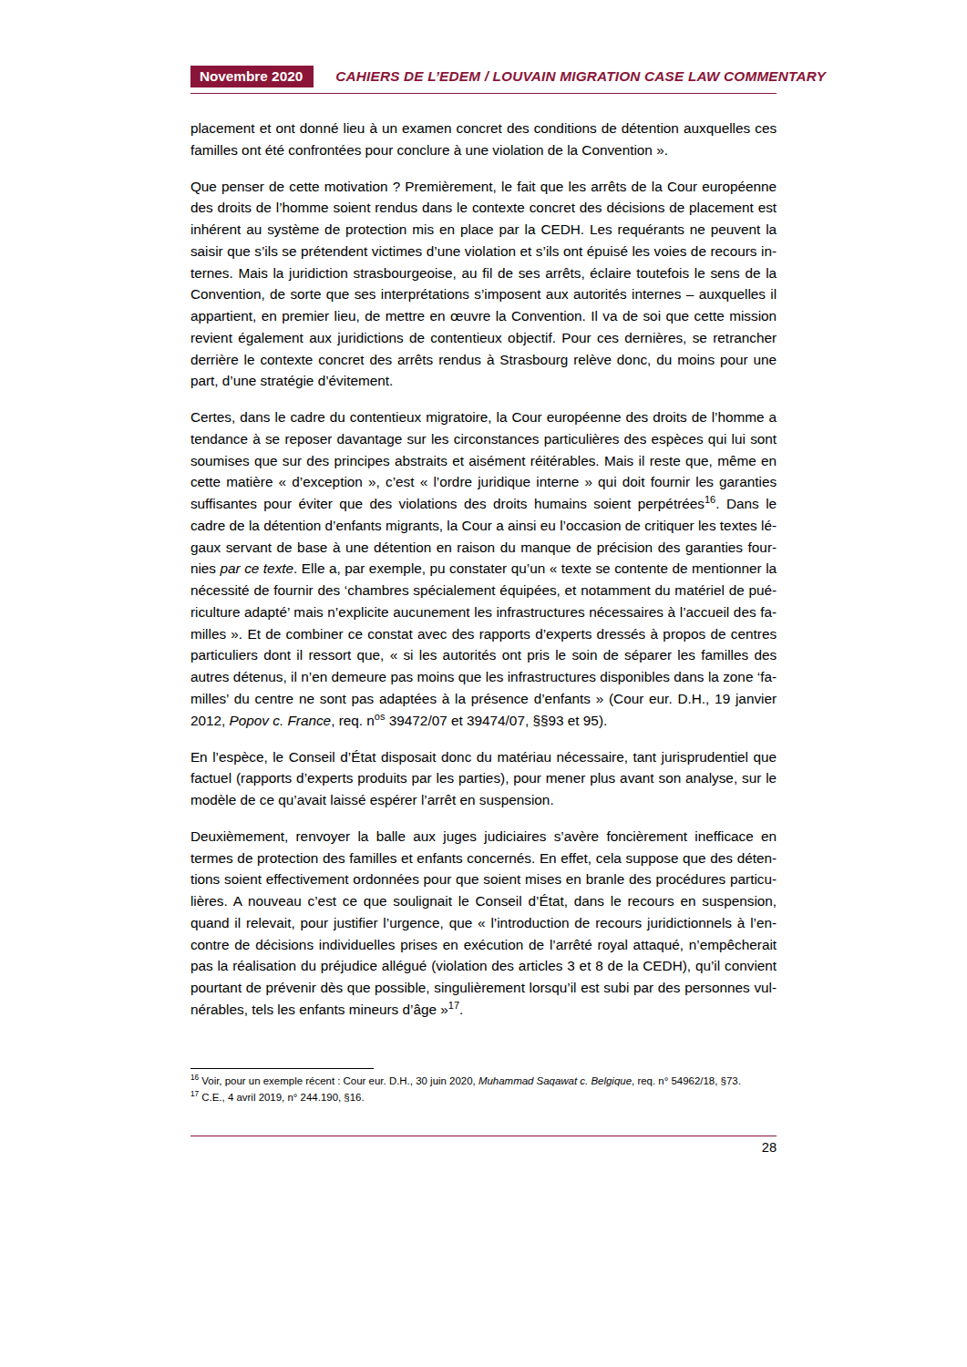Novembre 2020
CAHIERS DE L’EDEM / LOUVAIN MIGRATION CASE LAW COMMENTARY
placement et ont donné lieu à un examen concret des conditions de détention auxquelles ces familles ont été confrontées pour conclure à une violation de la Convention ».
Que penser de cette motivation ? Premièrement, le fait que les arrêts de la Cour européenne des droits de l’homme soient rendus dans le contexte concret des décisions de placement est inhérent au système de protection mis en place par la CEDH. Les requérants ne peuvent la saisir que s’ils se prétendent victimes d’une violation et s’ils ont épuisé les voies de recours internes. Mais la juridiction strasbourgeoise, au fil de ses arrêts, éclaire toutefois le sens de la Convention, de sorte que ses interprétations s’imposent aux autorités internes – auxquelles il appartient, en premier lieu, de mettre en œuvre la Convention. Il va de soi que cette mission revient également aux juridictions de contentieux objectif. Pour ces dernières, se retrancher derrière le contexte concret des arrêts rendus à Strasbourg relève donc, du moins pour une part, d’une stratégie d’évitement.
Certes, dans le cadre du contentieux migratoire, la Cour européenne des droits de l’homme a tendance à se reposer davantage sur les circonstances particulières des espèces qui lui sont soumises que sur des principes abstraits et aisément réitérables. Mais il reste que, même en cette matière « d’exception », c’est « l’ordre juridique interne » qui doit fournir les garanties suffisantes pour éviter que des violations des droits humains soient perpétrées16. Dans le cadre de la détention d’enfants migrants, la Cour a ainsi eu l’occasion de critiquer les textes légaux servant de base à une détention en raison du manque de précision des garanties fournies par ce texte. Elle a, par exemple, pu constater qu’un « texte se contente de mentionner la nécessité de fournir des ‘chambres spécialement équipées, et notamment du matériel de puériculture adapté’ mais n’explicite aucunement les infrastructures nécessaires à l’accueil des familles ». Et de combiner ce constat avec des rapports d’experts dressés à propos de centres particuliers dont il ressort que, « si les autorités ont pris le soin de séparer les familles des autres détenus, il n’en demeure pas moins que les infrastructures disponibles dans la zone ‘familles’ du centre ne sont pas adaptées à la présence d’enfants » (Cour eur. D.H., 19 janvier 2012, Popov c. France, req. nos 39472/07 et 39474/07, §§93 et 95).
En l’espèce, le Conseil d’État disposait donc du matériau nécessaire, tant jurisprudentiel que factuel (rapports d’experts produits par les parties), pour mener plus avant son analyse, sur le modèle de ce qu’avait laissé espérer l’arrêt en suspension.
Deuxièmement, renvoyer la balle aux juges judiciaires s’avère foncièrement inefficace en termes de protection des familles et enfants concernés. En effet, cela suppose que des détentions soient effectivement ordonnées pour que soient mises en branle des procédures particulières. A nouveau c’est ce que soulignait le Conseil d’État, dans le recours en suspension, quand il relevait, pour justifier l’urgence, que « l’introduction de recours juridictionnels à l’encontre de décisions individuelles prises en exécution de l’arrêté royal attaqué, n’empêcherait pas la réalisation du préjudice allégué (violation des articles 3 et 8 de la CEDH), qu’il convient pourtant de prévenir dès que possible, singulièrement lorsqu’il est subi par des personnes vulnérables, tels les enfants mineurs d’âge »17.
16 Voir, pour un exemple récent : Cour eur. D.H., 30 juin 2020, Muhammad Saqawat c. Belgique, req. n° 54962/18, §73.
17 C.E., 4 avril 2019, n° 244.190, §16.
28